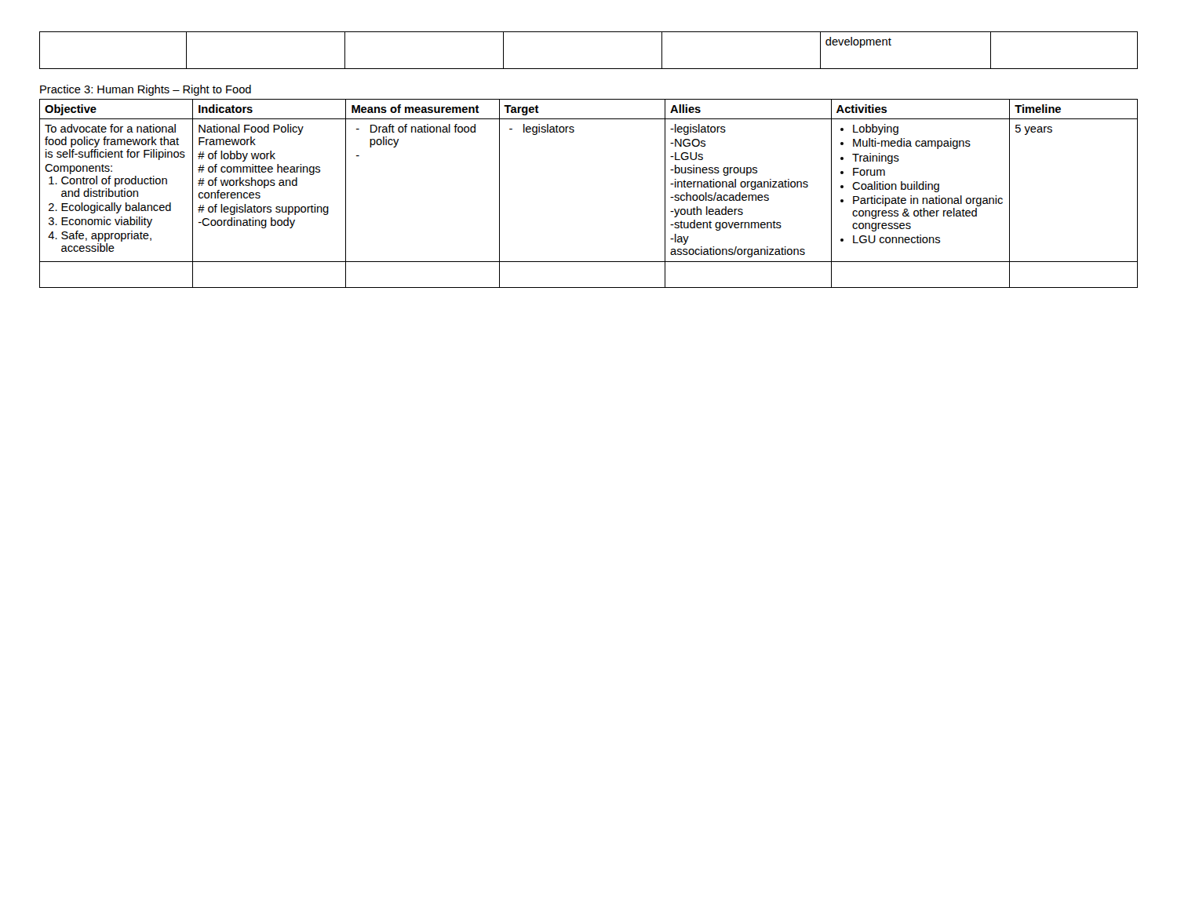| | | | | | development | |
Practice 3: Human Rights – Right to Food
| Objective | Indicators | Means of measurement | Target | Allies | Activities | Timeline |
| --- | --- | --- | --- | --- | --- | --- |
| To advocate for a national food policy framework that is self-sufficient for Filipinos Components: Control of production and distribution Ecologically balanced Economic viability Safe, appropriate, accessible | National Food Policy Framework # of lobby work # of committee hearings # of workshops and conferences # of legislators supporting -Coordinating body | Draft of national food policy | legislators | -legislators -NGOs -LGUs -business groups -international organizations -schools/academes -youth leaders -student governments -lay associations/organizations | Lobbying Multi-media campaigns Trainings Forum Coalition building Participate in national organic congress & other related congresses LGU connections | 5 years |